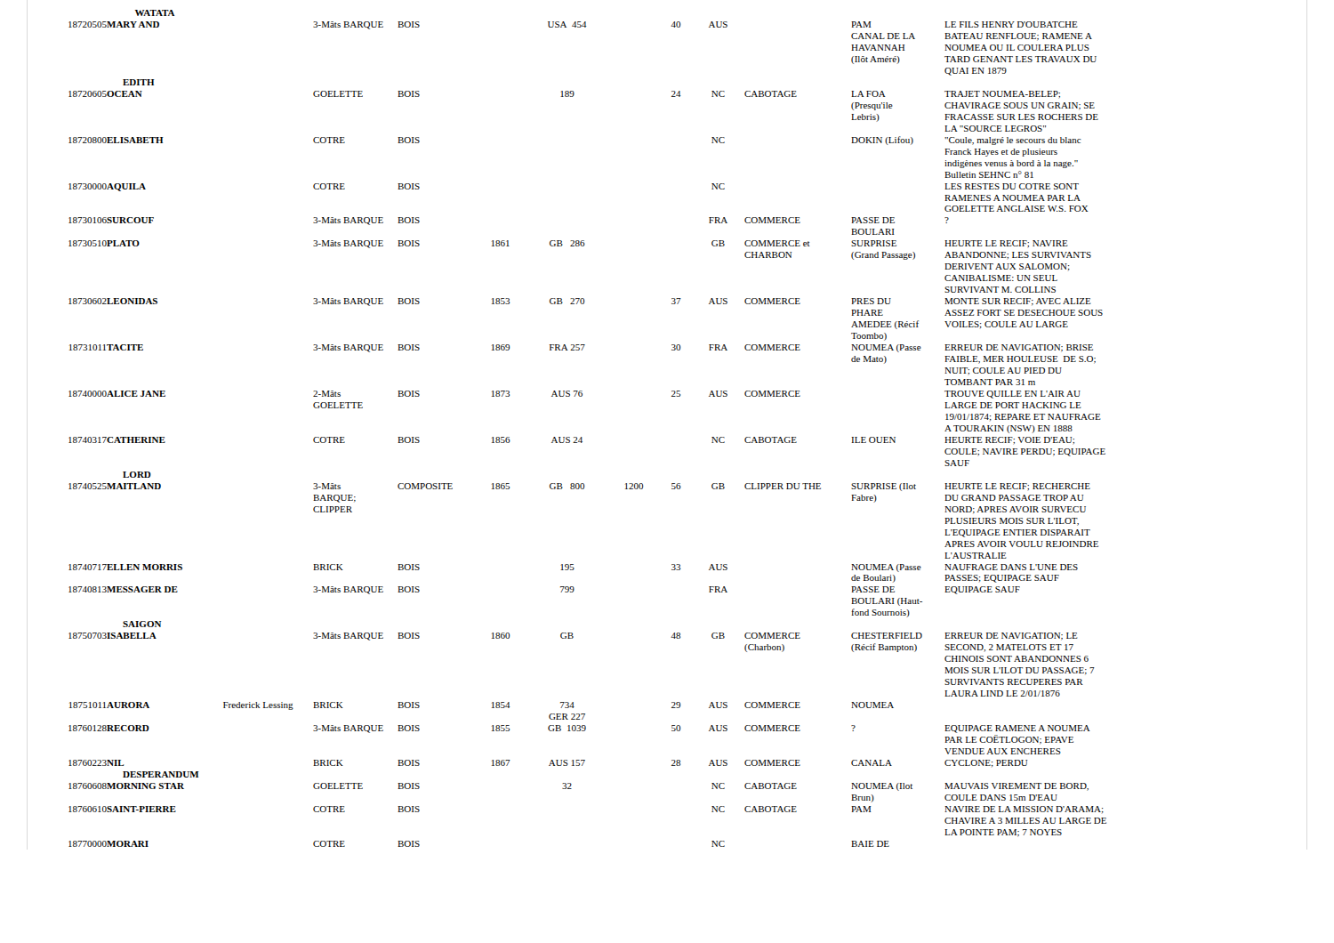| | WATATA | | | | | | | | | | | |
| 18720505 | MARY AND | | 3-Mâts BARQUE | BOIS | | USA 454 | | 40 | AUS | | PAM CANAL DE LA HAVANNAH (Ilôt Améré) | LE FILS HENRY D'OUBATCHE BATEAU RENFLOUE; RAMENE A NOUMEA OU IL COULERA PLUS TARD GENANT LES TRAVAUX DU QUAI EN 1879 |
| | EDITH | | | | | | | | | | | |
| 18720605 | OCEAN | | GOELETTE | BOIS | | 189 | | 24 | NC | CABOTAGE | LA FOA (Presqu'ile Lebris) | TRAJET NOUMEA-BELEP; CHAVIRAGE SOUS UN GRAIN; SE FRACASSE SUR LES ROCHERS DE LA "SOURCE LEGROS" |
| 18720800 | ELISABETH | | COTRE | BOIS | | | | | NC | | DOKIN (Lifou) | "Coule, malgré le secours du blanc Franck Hayes et de plusieurs indigènes venus à bord à la nage." Bulletin SEHNC n° 81 |
| 18730000 | AQUILA | | COTRE | BOIS | | | | | NC | | | LES RESTES DU COTRE SONT RAMENES A NOUMEA PAR LA GOELETTE ANGLAISE W.S. FOX |
| 18730106 | SURCOUF | | 3-Mâts BARQUE | BOIS | | | | | FRA | COMMERCE | PASSE DE BOULARI | ? |
| 18730510 | PLATO | | 3-Mâts BARQUE | BOIS | 1861 | GB 286 | | | GB | COMMERCE et CHARBON | SURPRISE (Grand Passage) | HEURTE LE RECIF; NAVIRE ABANDONNE; LES SURVIVANTS DERIVENT AUX SALOMON; CANIBALISME: UN SEUL SURVIVANT M. COLLINS |
| 18730602 | LEONIDAS | | 3-Mâts BARQUE | BOIS | 1853 | GB 270 | | 37 | AUS | COMMERCE | PRES DU PHARE AMEDEE (Récif Toombo) | MONTE SUR RECIF; AVEC ALIZE ASSEZ FORT SE DESECHOUE SOUS VOILES; COULE AU LARGE |
| 18731011 | TACITE | | 3-Mâts BARQUE | BOIS | 1869 | FRA 257 | | 30 | FRA | COMMERCE | NOUMEA (Passe de Mato) | ERREUR DE NAVIGATION; BRISE FAIBLE, MER HOULEUSE DE S.O; NUIT; COULE AU PIED DU TOMBANT PAR 31 m |
| 18740000 | ALICE JANE | | 2-Mâts GOELETTE | BOIS | 1873 | AUS 76 | | 25 | AUS | COMMERCE | | TROUVE QUILLE EN L'AIR AU LARGE DE PORT HACKING LE 19/01/1874; REPARE ET NAUFRAGE A TOURAKIN (NSW) EN 1888 |
| 18740317 | CATHERINE | | COTRE | BOIS | 1856 | AUS 24 | | | NC | CABOTAGE | ILE OUEN | HEURTE RECIF; VOIE D'EAU; COULE; NAVIRE PERDU; EQUIPAGE SAUF |
| | LORD | | | | | | | | | | | |
| 18740525 | MAITLAND | | 3-Mâts BARQUE; CLIPPER | COMPOSITE | 1865 | GB 800 | 1200 | 56 | GB | CLIPPER DU THE | SURPRISE (Ilot Fabre) | HEURTE LE RECIF; RECHERCHE DU GRAND PASSAGE TROP AU NORD; APRES AVOIR SURVECU PLUSIEURS MOIS SUR L'ILOT, L'EQUIPAGE ENTIER DISPARAIT APRES AVOIR VOULU REJOINDRE L'AUSTRALIE |
| 18740717 | ELLEN MORRIS | | BRICK | BOIS | | 195 | | 33 | AUS | | NOUMEA (Passe de Boulari) | NAUFRAGE DANS L'UNE DES PASSES; EQUIPAGE SAUF |
| 18740813 | MESSAGER DE | | 3-Mâts BARQUE | BOIS | | 799 | | | FRA | | PASSE DE BOULARI (Haut- fond Sournois) | EQUIPAGE SAUF |
| | SAIGON | | | | | | | | | | | |
| 18750703 | ISABELLA | | 3-Mâts BARQUE | BOIS | 1860 | GB | | 48 | GB | COMMERCE (Charbon) | CHESTERFIELD (Récif Bampton) | ERREUR DE NAVIGATION; LE SECOND, 2 MATELOTS ET 17 CHINOIS SONT ABANDONNES 6 MOIS SUR L'ILOT DU PASSAGE; 7 SURVIVANTS RECUPERES PAR LAURA LIND LE 2/01/1876 |
| 18751011 | AURORA | Frederick Lessing | BRICK | BOIS | 1854 | 734 GER 227 | | 29 | AUS | COMMERCE | NOUMEA | |
| 18760128 | RECORD | | 3-Mâts BARQUE | BOIS | 1855 | GB 1039 | | 50 | AUS | COMMERCE | ? | EQUIPAGE RAMENE A NOUMEA PAR LE COËTLOGON; EPAVE VENDUE AUX ENCHERES |
| 18760223 | NIL | | BRICK | BOIS | 1867 | AUS 157 | | 28 | AUS | COMMERCE | CANALA | CYCLONE; PERDU |
| | DESPERANDUM | | | | | | | | | | | |
| 18760608 | MORNING STAR | | GOELETTE | BOIS | | 32 | | | NC | CABOTAGE | NOUMEA (Ilot Brun) | MAUVAIS VIREMENT DE BORD, COULE DANS 15m D'EAU |
| 18760610 | SAINT-PIERRE | | COTRE | BOIS | | | | | NC | CABOTAGE | PAM | NAVIRE DE LA MISSION D'ARAMA; CHAVIRE A 3 MILLES AU LARGE DE LA POINTE PAM; 7 NOYES |
| 18770000 | MORARI | | COTRE | BOIS | | | | | NC | | BAIE DE | |